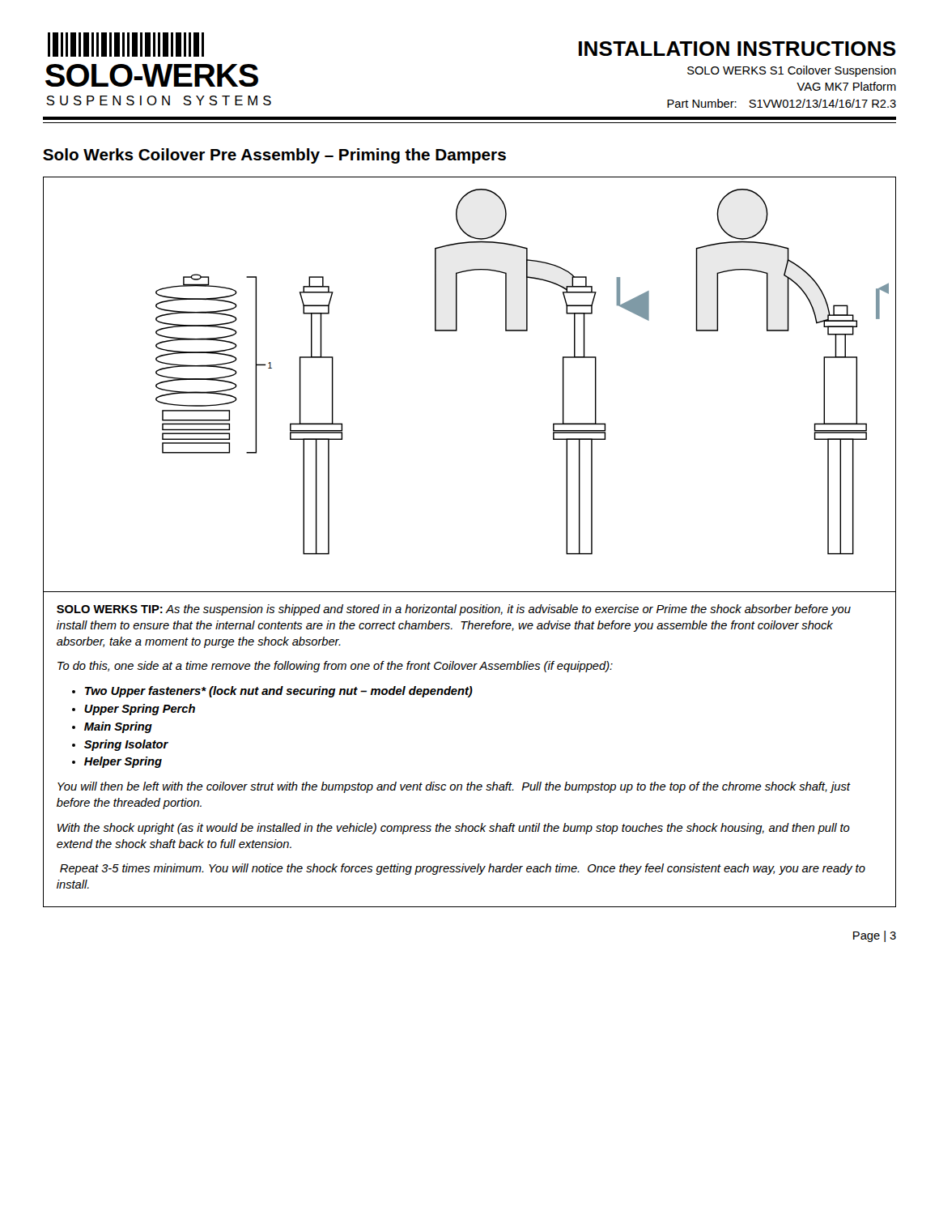SOLO-WERKS
SUSPENSION SYSTEMS
INSTALLATION INSTRUCTIONS
SOLO WERKS S1 Coilover Suspension
VAG MK7 Platform
Part Number: S1VW012/13/14/16/17 R2.3
Solo Werks Coilover Pre Assembly – Priming the Dampers
1
SOLO WERKS TIP: As the suspension is shipped and stored in a horizontal position, it is advisable to exercise or Prime the shock absorber before you install them to ensure that the internal contents are in the correct chambers. Therefore, we advise that before you assemble the front coilover shock absorber, take a moment to purge the shock absorber.
To do this, one side at a time remove the following from one of the front Coilover Assemblies (if equipped):
Two Upper fasteners* (lock nut and securing nut – model dependent)
Upper Spring Perch
Main Spring
Spring Isolator
Helper Spring
You will then be left with the coilover strut with the bumpstop and vent disc on the shaft. Pull the bumpstop up to the top of the chrome shock shaft, just before the threaded portion.
With the shock upright (as it would be installed in the vehicle) compress the shock shaft until the bump stop touches the shock housing, and then pull to extend the shock shaft back to full extension.
Repeat 3-5 times minimum. You will notice the shock forces getting progressively harder each time. Once they feel consistent each way, you are ready to install.
Page | 3